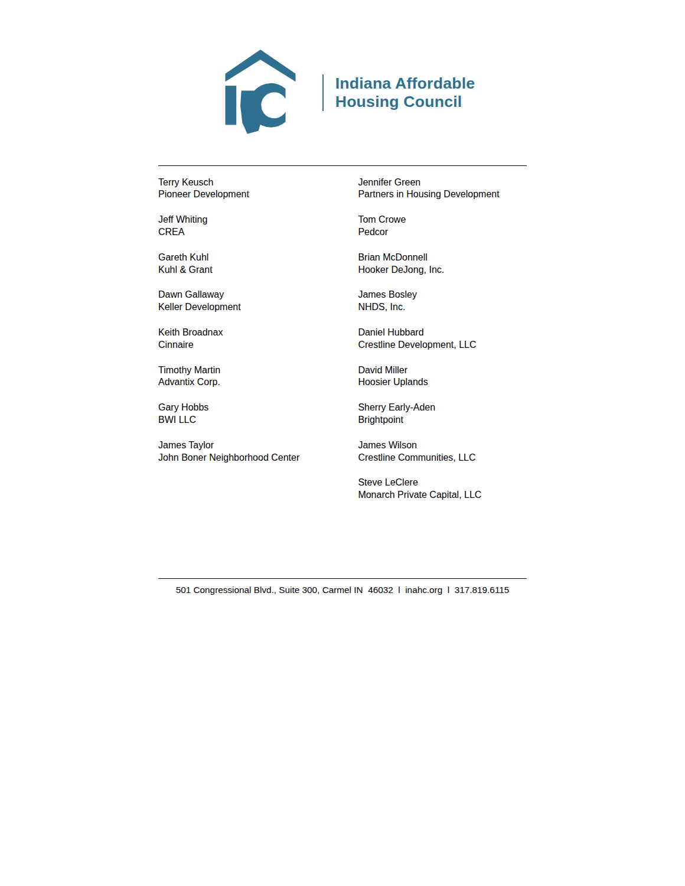Indiana Affordable
Housing Council
Terry Keusch Pioneer Development
Jeff Whiting CREA
Gareth Kuhl Kuhl & Grant
Dawn Gallaway Keller Development
Keith Broadnax Cinnaire
Timothy Martin Advantix Corp.
Gary Hobbs BWI LLC
James Taylor John Boner Neighborhood Center
Jennifer Green Partners in Housing Development
Tom Crowe Pedcor
Brian McDonnell Hooker DeJong, Inc.
James Bosley NHDS, Inc.
Daniel Hubbard Crestline Development, LLC
David Miller Hoosier Uplands
Sherry Early-Aden Brightpoint
James Wilson Crestline Communities, LLC
Steve LeClere Monarch Private Capital, LLC
501 Congressional Blvd., Suite 300, Carmel IN 46032 l inahc.org l 317.819.6115